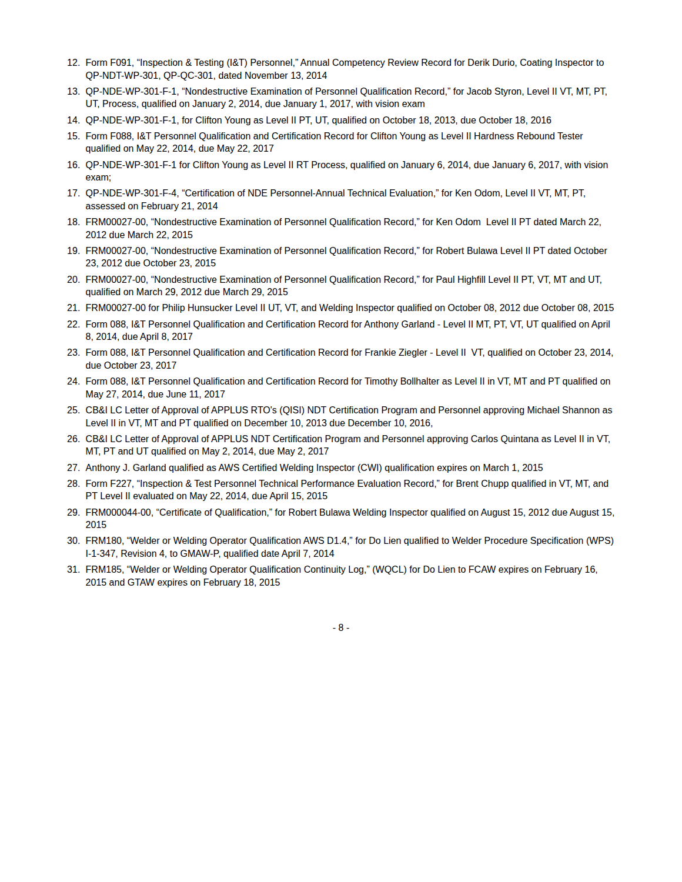Form F091, “Inspection & Testing (I&T) Personnel,” Annual Competency Review Record for Derik Durio, Coating Inspector to QP-NDT-WP-301, QP-QC-301, dated November 13, 2014
QP-NDE-WP-301-F-1, “Nondestructive Examination of Personnel Qualification Record,” for Jacob Styron, Level II VT, MT, PT, UT, Process, qualified on January 2, 2014, due January 1, 2017, with vision exam
QP-NDE-WP-301-F-1, for Clifton Young as Level II PT, UT, qualified on October 18, 2013, due October 18, 2016
Form F088, I&T Personnel Qualification and Certification Record for Clifton Young as Level II Hardness Rebound Tester qualified on May 22, 2014, due May 22, 2017
QP-NDE-WP-301-F-1 for Clifton Young as Level II RT Process, qualified on January 6, 2014, due January 6, 2017, with vision exam;
QP-NDE-WP-301-F-4, “Certification of NDE Personnel-Annual Technical Evaluation,” for Ken Odom, Level II VT, MT, PT, assessed on February 21, 2014
FRM00027-00, “Nondestructive Examination of Personnel Qualification Record,” for Ken Odom Level II PT dated March 22, 2012 due March 22, 2015
FRM00027-00, “Nondestructive Examination of Personnel Qualification Record,” for Robert Bulawa Level II PT dated October 23, 2012 due October 23, 2015
FRM00027-00, “Nondestructive Examination of Personnel Qualification Record,” for Paul Highfill Level II PT, VT, MT and UT, qualified on March 29, 2012 due March 29, 2015
FRM00027-00 for Philip Hunsucker Level II UT, VT, and Welding Inspector qualified on October 08, 2012 due October 08, 2015
Form 088, I&T Personnel Qualification and Certification Record for Anthony Garland - Level II MT, PT, VT, UT qualified on April 8, 2014, due April 8, 2017
Form 088, I&T Personnel Qualification and Certification Record for Frankie Ziegler - Level II VT, qualified on October 23, 2014, due October 23, 2017
Form 088, I&T Personnel Qualification and Certification Record for Timothy Bollhalter as Level II in VT, MT and PT qualified on May 27, 2014, due June 11, 2017
CB&I LC Letter of Approval of APPLUS RTO's (QISI) NDT Certification Program and Personnel approving Michael Shannon as Level II in VT, MT and PT qualified on December 10, 2013 due December 10, 2016,
CB&I LC Letter of Approval of APPLUS NDT Certification Program and Personnel approving Carlos Quintana as Level II in VT, MT, PT and UT qualified on May 2, 2014, due May 2, 2017
Anthony J. Garland qualified as AWS Certified Welding Inspector (CWI) qualification expires on March 1, 2015
Form F227, “Inspection & Test Personnel Technical Performance Evaluation Record,” for Brent Chupp qualified in VT, MT, and PT Level II evaluated on May 22, 2014, due April 15, 2015
FRM000044-00, “Certificate of Qualification,” for Robert Bulawa Welding Inspector qualified on August 15, 2012 due August 15, 2015
FRM180, “Welder or Welding Operator Qualification AWS D1.4,” for Do Lien qualified to Welder Procedure Specification (WPS) I-1-347, Revision 4, to GMAW-P, qualified date April 7, 2014
FRM185, “Welder or Welding Operator Qualification Continuity Log,” (WQCL) for Do Lien to FCAW expires on February 16, 2015 and GTAW expires on February 18, 2015
- 8 -